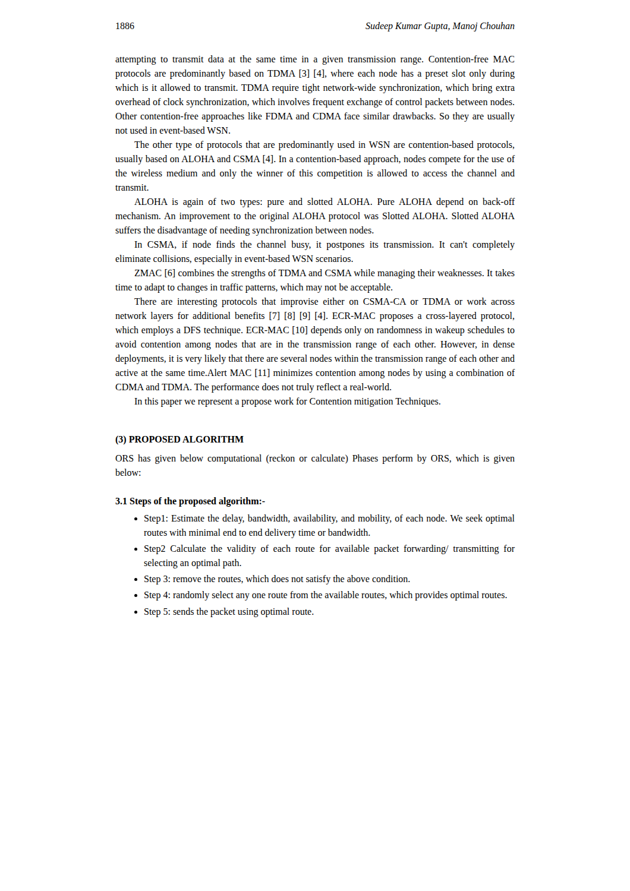1886 Sudeep Kumar Gupta, Manoj Chouhan
attempting to transmit data at the same time in a given transmission range. Contention-free MAC protocols are predominantly based on TDMA [3] [4], where each node has a preset slot only during which is it allowed to transmit. TDMA require tight network-wide synchronization, which bring extra overhead of clock synchronization, which involves frequent exchange of control packets between nodes. Other contention-free approaches like FDMA and CDMA face similar drawbacks. So they are usually not used in event-based WSN.
The other type of protocols that are predominantly used in WSN are contention-based protocols, usually based on ALOHA and CSMA [4]. In a contention-based approach, nodes compete for the use of the wireless medium and only the winner of this competition is allowed to access the channel and transmit.
ALOHA is again of two types: pure and slotted ALOHA. Pure ALOHA depend on back-off mechanism. An improvement to the original ALOHA protocol was Slotted ALOHA. Slotted ALOHA suffers the disadvantage of needing synchronization between nodes.
In CSMA, if node finds the channel busy, it postpones its transmission. It can't completely eliminate collisions, especially in event-based WSN scenarios.
ZMAC [6] combines the strengths of TDMA and CSMA while managing their weaknesses. It takes time to adapt to changes in traffic patterns, which may not be acceptable.
There are interesting protocols that improvise either on CSMA-CA or TDMA or work across network layers for additional benefits [7] [8] [9] [4]. ECR-MAC proposes a cross-layered protocol, which employs a DFS technique. ECR-MAC [10] depends only on randomness in wakeup schedules to avoid contention among nodes that are in the transmission range of each other. However, in dense deployments, it is very likely that there are several nodes within the transmission range of each other and active at the same time.Alert MAC [11] minimizes contention among nodes by using a combination of CDMA and TDMA. The performance does not truly reflect a real-world.
In this paper we represent a propose work for Contention mitigation Techniques.
(3) PROPOSED ALGORITHM
ORS has given below computational (reckon or calculate) Phases perform by ORS, which is given below:
3.1 Steps of the proposed algorithm:-
Step1: Estimate the delay, bandwidth, availability, and mobility, of each node. We seek optimal routes with minimal end to end delivery time or bandwidth.
Step2 Calculate the validity of each route for available packet forwarding/ transmitting for selecting an optimal path.
Step 3: remove the routes, which does not satisfy the above condition.
Step 4: randomly select any one route from the available routes, which provides optimal routes.
Step 5: sends the packet using optimal route.